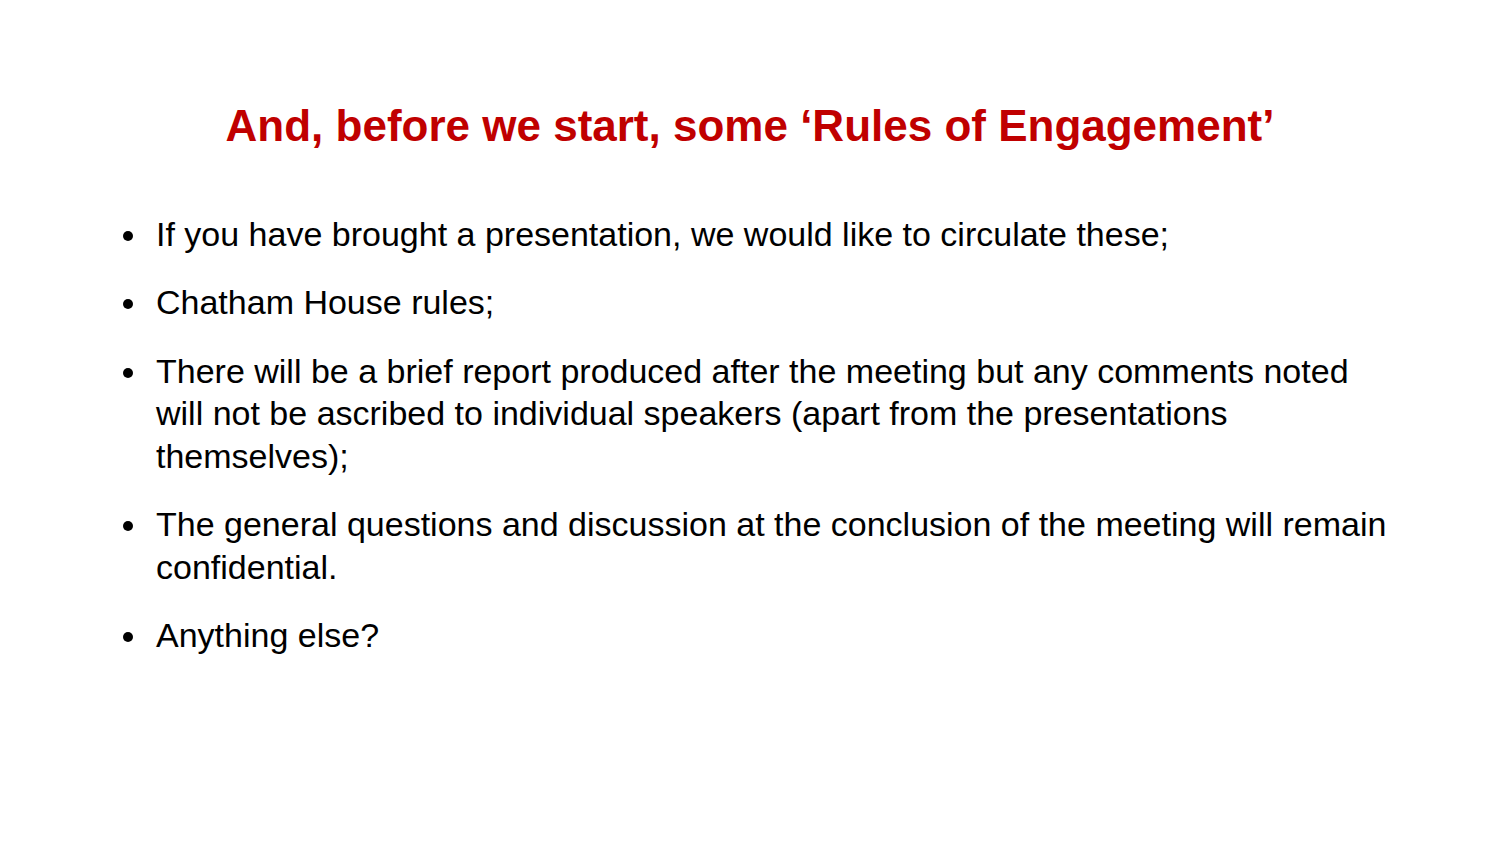And, before we start, some ‘Rules of Engagement’
If you have brought a presentation, we would like to circulate these;
Chatham House rules;
There will be a brief report produced after the meeting but any comments noted will not be ascribed to individual speakers (apart from the presentations themselves);
The general questions and discussion at the conclusion of the meeting will remain confidential.
Anything else?